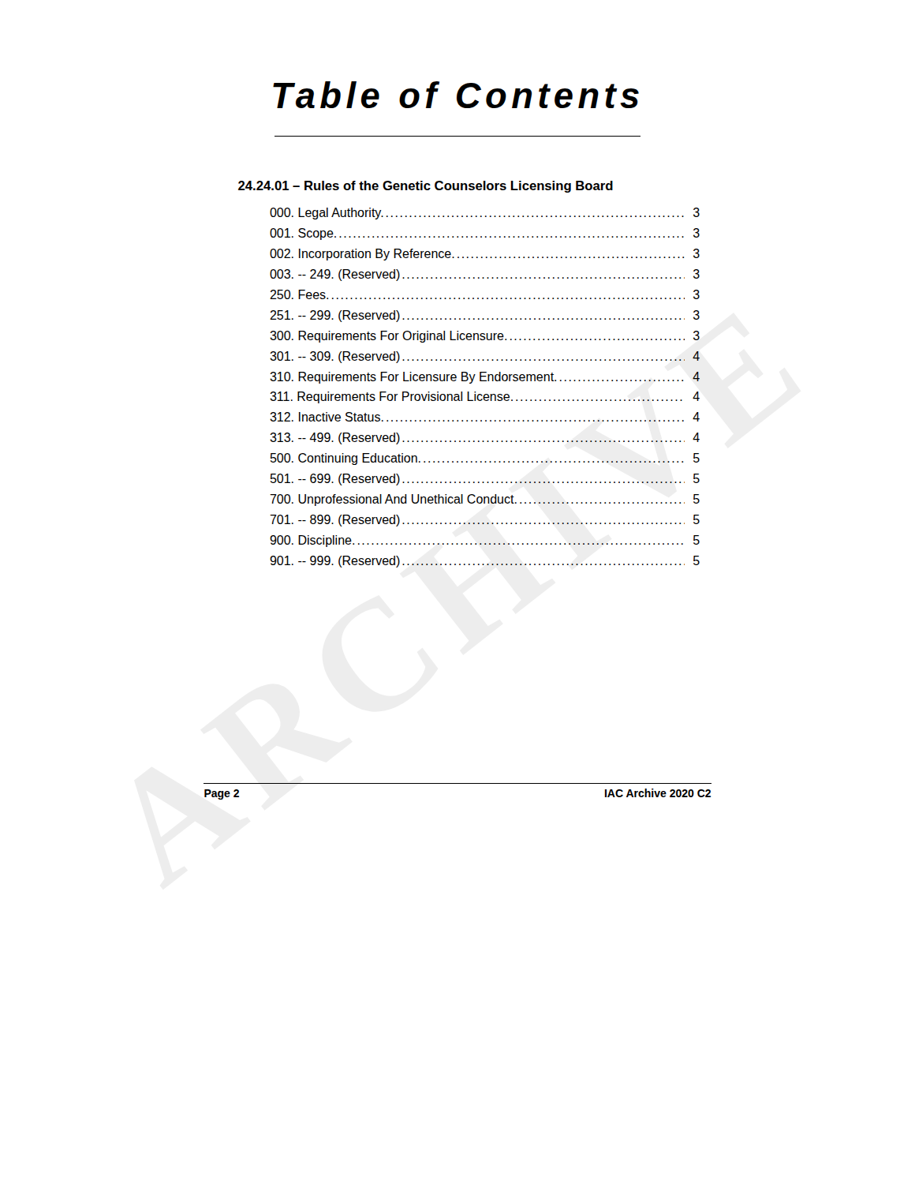Table of Contents
24.24.01 – Rules of the Genetic Counselors Licensing Board
000. Legal Authority................................................................................................. 3
001. Scope.................................................................................................................. 3
002. Incorporation By Reference............................................................................ 3
003. -- 249. (Reserved)................................................................................................ 3
250. Fees.................................................................................................................... 3
251. -- 299. (Reserved)................................................................................................ 3
300. Requirements For Original Licensure............................................................. 3
301. -- 309. (Reserved)................................................................................................ 4
310. Requirements For Licensure By Endorsement................................................ 4
311. Requirements For Provisional License............................................................ 4
312. Inactive Status................................................................................................... 4
313. -- 499. (Reserved)................................................................................................ 4
500. Continuing Education....................................................................................... 5
501. -- 699. (Reserved)................................................................................................ 5
700. Unprofessional And Unethical Conduct........................................................... 5
701. -- 899. (Reserved)................................................................................................ 5
900. Discipline.......................................................................................................... 5
901. -- 999. (Reserved)................................................................................................ 5
Page 2 IAC Archive 2020 C2
ARCHIVE